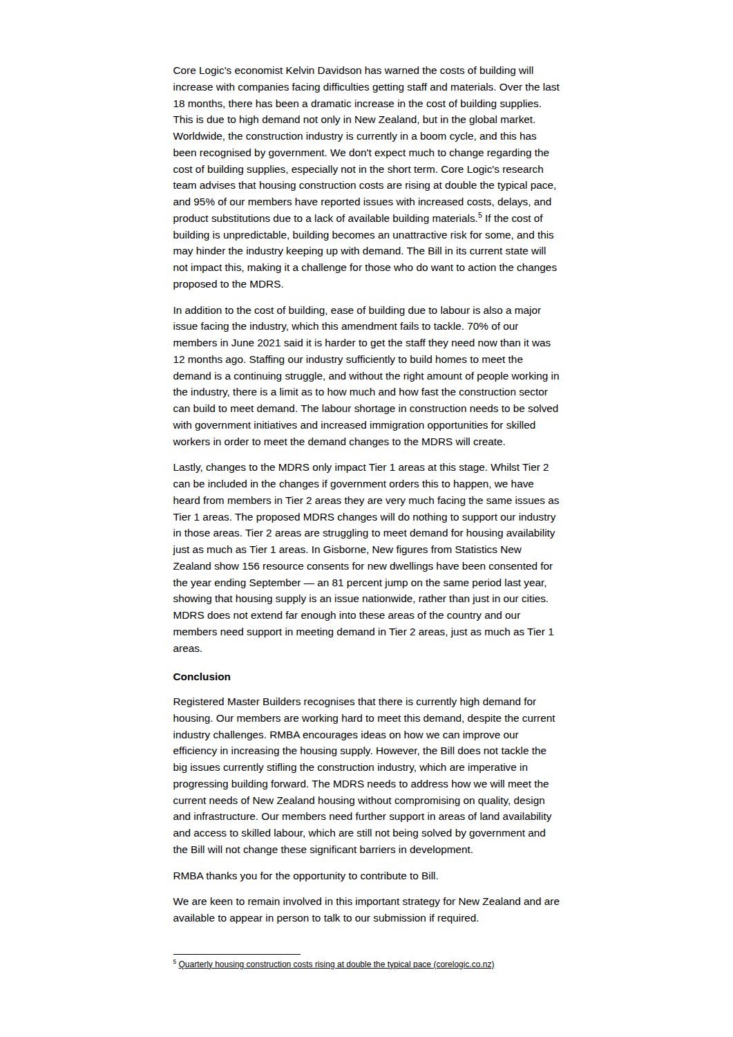Core Logic's economist Kelvin Davidson has warned the costs of building will increase with companies facing difficulties getting staff and materials. Over the last 18 months, there has been a dramatic increase in the cost of building supplies. This is due to high demand not only in New Zealand, but in the global market. Worldwide, the construction industry is currently in a boom cycle, and this has been recognised by government. We don't expect much to change regarding the cost of building supplies, especially not in the short term. Core Logic's research team advises that housing construction costs are rising at double the typical pace, and 95% of our members have reported issues with increased costs, delays, and product substitutions due to a lack of available building materials.5 If the cost of building is unpredictable, building becomes an unattractive risk for some, and this may hinder the industry keeping up with demand. The Bill in its current state will not impact this, making it a challenge for those who do want to action the changes proposed to the MDRS.
In addition to the cost of building, ease of building due to labour is also a major issue facing the industry, which this amendment fails to tackle. 70% of our members in June 2021 said it is harder to get the staff they need now than it was 12 months ago. Staffing our industry sufficiently to build homes to meet the demand is a continuing struggle, and without the right amount of people working in the industry, there is a limit as to how much and how fast the construction sector can build to meet demand. The labour shortage in construction needs to be solved with government initiatives and increased immigration opportunities for skilled workers in order to meet the demand changes to the MDRS will create.
Lastly, changes to the MDRS only impact Tier 1 areas at this stage. Whilst Tier 2 can be included in the changes if government orders this to happen, we have heard from members in Tier 2 areas they are very much facing the same issues as Tier 1 areas. The proposed MDRS changes will do nothing to support our industry in those areas. Tier 2 areas are struggling to meet demand for housing availability just as much as Tier 1 areas. In Gisborne, New figures from Statistics New Zealand show 156 resource consents for new dwellings have been consented for the year ending September — an 81 percent jump on the same period last year, showing that housing supply is an issue nationwide, rather than just in our cities. MDRS does not extend far enough into these areas of the country and our members need support in meeting demand in Tier 2 areas, just as much as Tier 1 areas.
Conclusion
Registered Master Builders recognises that there is currently high demand for housing. Our members are working hard to meet this demand, despite the current industry challenges. RMBA encourages ideas on how we can improve our efficiency in increasing the housing supply. However, the Bill does not tackle the big issues currently stifling the construction industry, which are imperative in progressing building forward. The MDRS needs to address how we will meet the current needs of New Zealand housing without compromising on quality, design and infrastructure. Our members need further support in areas of land availability and access to skilled labour, which are still not being solved by government and the Bill will not change these significant barriers in development.
RMBA thanks you for the opportunity to contribute to Bill.
We are keen to remain involved in this important strategy for New Zealand and are available to appear in person to talk to our submission if required.
5 Quarterly housing construction costs rising at double the typical pace (corelogic.co.nz)